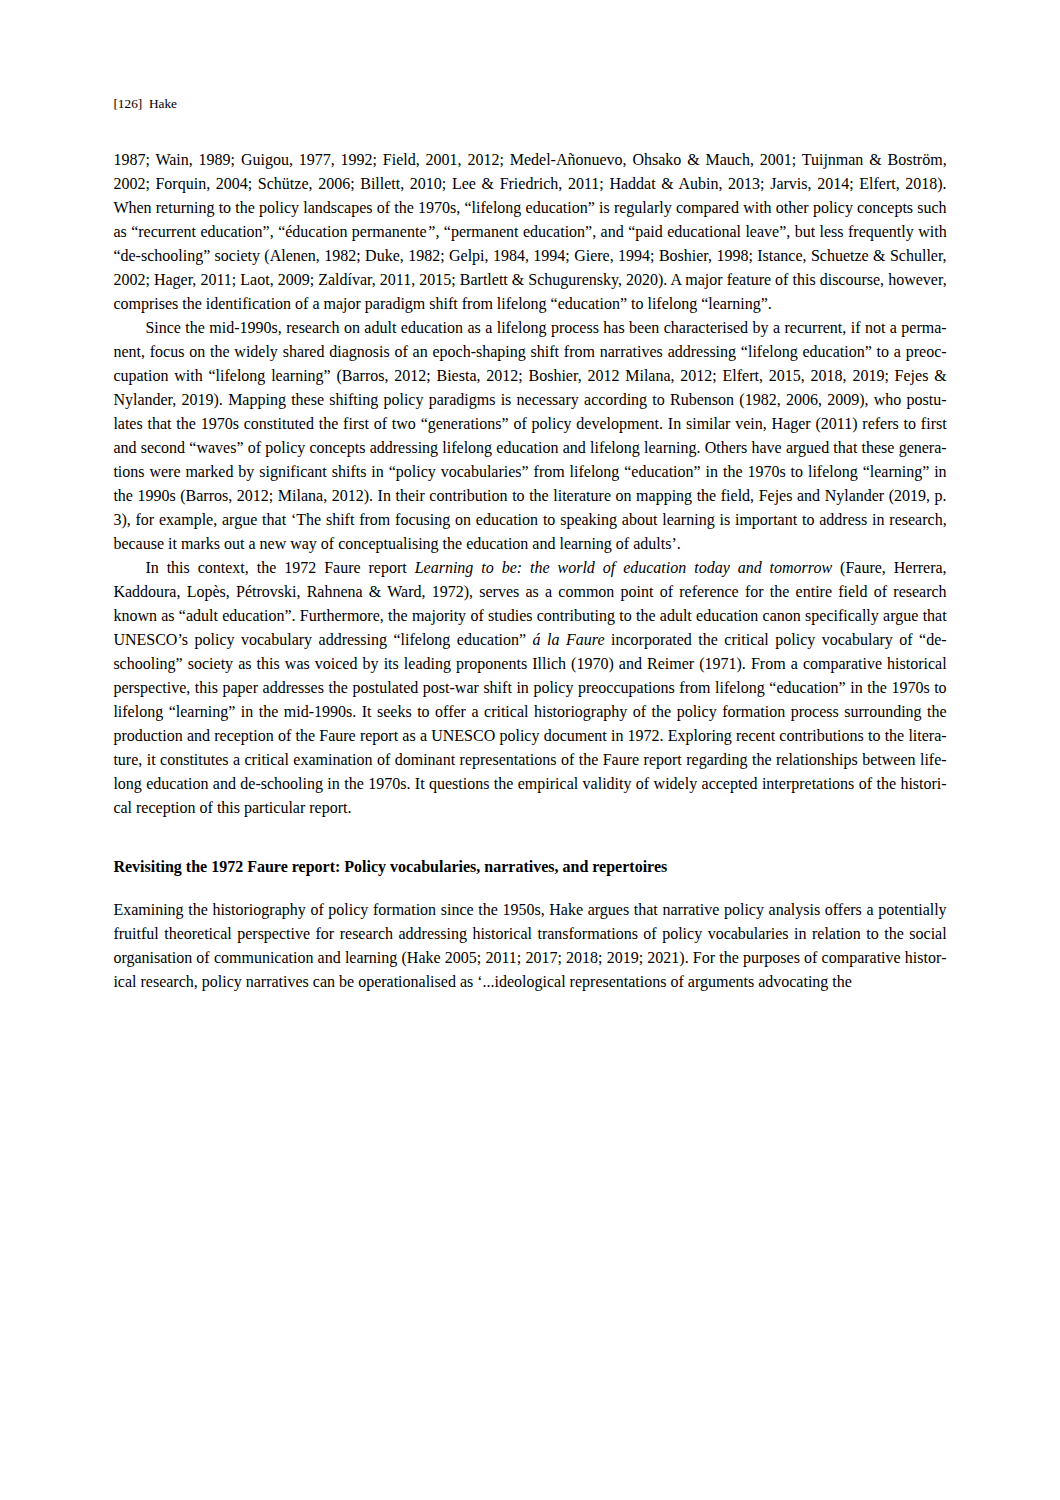[126] Hake
1987; Wain, 1989; Guigou, 1977, 1992; Field, 2001, 2012; Medel-Añonuevo, Ohsako & Mauch, 2001; Tuijnman & Boström, 2002; Forquin, 2004; Schütze, 2006; Billett, 2010; Lee & Friedrich, 2011; Haddat & Aubin, 2013; Jarvis, 2014; Elfert, 2018). When returning to the policy landscapes of the 1970s, “lifelong education” is regularly compared with other policy concepts such as “recurrent education”, “éducation permanente”, “permanent education”, and “paid educational leave”, but less frequently with “de-schooling” society (Alenen, 1982; Duke, 1982; Gelpi, 1984, 1994; Giere, 1994; Boshier, 1998; Istance, Schuetze & Schuller, 2002; Hager, 2011; Laot, 2009; Zaldívar, 2011, 2015; Bartlett & Schugurensky, 2020). A major feature of this discourse, however, comprises the identification of a major paradigm shift from lifelong “education” to lifelong “learning”.
Since the mid-1990s, research on adult education as a lifelong process has been characterised by a recurrent, if not a permanent, focus on the widely shared diagnosis of an epoch-shaping shift from narratives addressing “lifelong education” to a preoccupation with “lifelong learning” (Barros, 2012; Biesta, 2012; Boshier, 2012 Milana, 2012; Elfert, 2015, 2018, 2019; Fejes & Nylander, 2019). Mapping these shifting policy paradigms is necessary according to Rubenson (1982, 2006, 2009), who postulates that the 1970s constituted the first of two “generations” of policy development. In similar vein, Hager (2011) refers to first and second “waves” of policy concepts addressing lifelong education and lifelong learning. Others have argued that these generations were marked by significant shifts in “policy vocabularies” from lifelong “education” in the 1970s to lifelong “learning” in the 1990s (Barros, 2012; Milana, 2012). In their contribution to the literature on mapping the field, Fejes and Nylander (2019, p. 3), for example, argue that ‘The shift from focusing on education to speaking about learning is important to address in research, because it marks out a new way of conceptualising the education and learning of adults’.
In this context, the 1972 Faure report Learning to be: the world of education today and tomorrow (Faure, Herrera, Kaddoura, Lopès, Pétrovski, Rahnena & Ward, 1972), serves as a common point of reference for the entire field of research known as “adult education”. Furthermore, the majority of studies contributing to the adult education canon specifically argue that UNESCO’s policy vocabulary addressing “lifelong education” á la Faure incorporated the critical policy vocabulary of “de-schooling” society as this was voiced by its leading proponents Illich (1970) and Reimer (1971). From a comparative historical perspective, this paper addresses the postulated post-war shift in policy preoccupations from lifelong “education” in the 1970s to lifelong “learning” in the mid-1990s. It seeks to offer a critical historiography of the policy formation process surrounding the production and reception of the Faure report as a UNESCO policy document in 1972. Exploring recent contributions to the literature, it constitutes a critical examination of dominant representations of the Faure report regarding the relationships between lifelong education and de-schooling in the 1970s. It questions the empirical validity of widely accepted interpretations of the historical reception of this particular report.
Revisiting the 1972 Faure report: Policy vocabularies, narratives, and repertoires
Examining the historiography of policy formation since the 1950s, Hake argues that narrative policy analysis offers a potentially fruitful theoretical perspective for research addressing historical transformations of policy vocabularies in relation to the social organisation of communication and learning (Hake 2005; 2011; 2017; 2018; 2019; 2021). For the purposes of comparative historical research, policy narratives can be operationalised as ‘...ideological representations of arguments advocating the